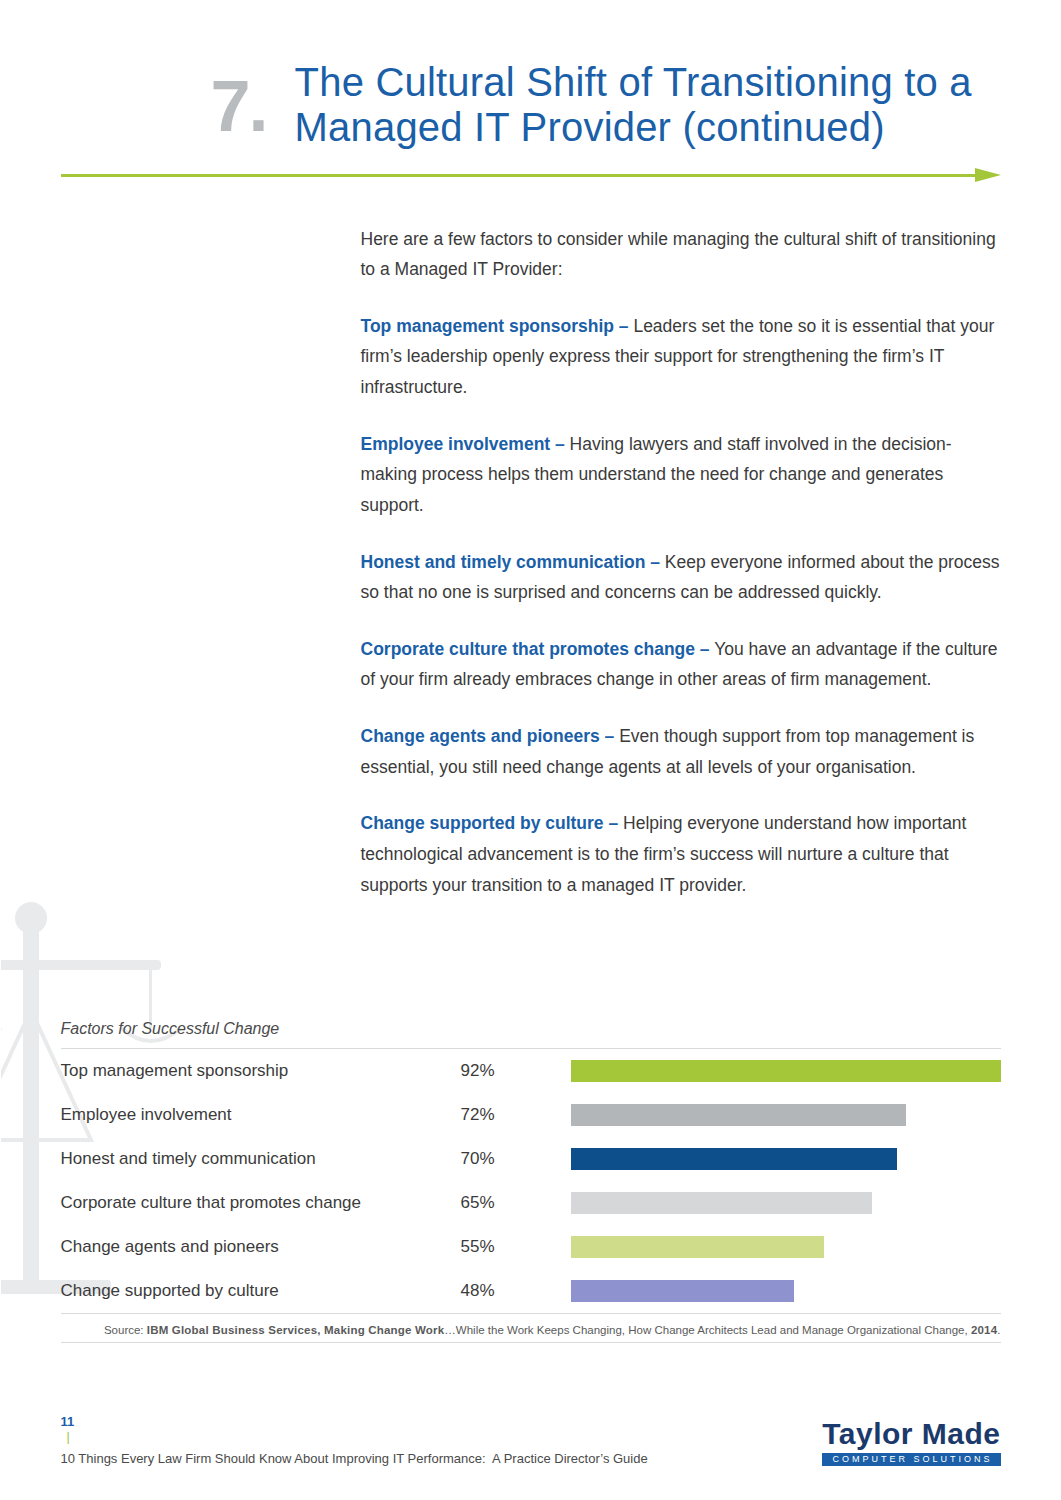7.
The Cultural Shift of Transitioning to a
Managed IT Provider (continued)
Here are a few factors to consider while managing the cultural shift of transitioning to a Managed IT Provider:
Top management sponsorship – Leaders set the tone so it is essential that your firm’s leadership openly express their support for strengthening the firm’s IT infrastructure.
Employee involvement – Having lawyers and staff involved in the decision-making process helps them understand the need for change and generates support.
Honest and timely communication – Keep everyone informed about the process so that no one is surprised and concerns can be addressed quickly.
Corporate culture that promotes change – You have an advantage if the culture of your firm already embraces change in other areas of firm management.
Change agents and pioneers – Even though support from top management is essential, you still need change agents at all levels of your organisation.
Change supported by culture – Helping everyone understand how important technological advancement is to the firm’s success will nurture a culture that supports your transition to a managed IT provider.
Factors for Successful Change
| Top management sponsorship | 92% | |
| Employee involvement | 72% | |
| Honest and timely communication | 70% | |
| Corporate culture that promotes change | 65% | |
| Change agents and pioneers | 55% | |
| Change supported by culture | 48% | |
Source: IBM Global Business Services, Making Change Work…While the Work Keeps Changing, How Change Architects Lead and Manage Organizational Change, 2014.
11|10 Things Every Law Firm Should Know About Improving IT Performance: A Practice Director’s Guide
Taylor Made
COMPUTER SOLUTIONS